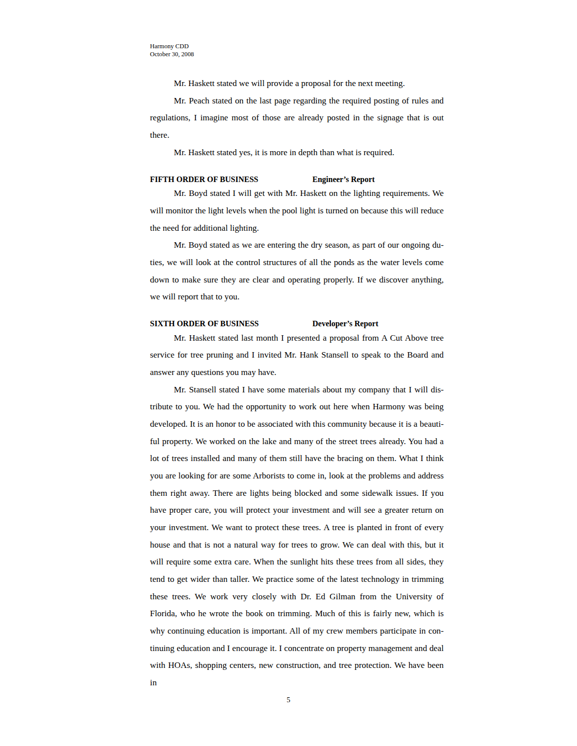Harmony CDD
October 30, 2008
Mr. Haskett stated we will provide a proposal for the next meeting.
Mr. Peach stated on the last page regarding the required posting of rules and regulations, I imagine most of those are already posted in the signage that is out there.
Mr. Haskett stated yes, it is more in depth than what is required.
FIFTH ORDER OF BUSINESS Engineer’s Report
Mr. Boyd stated I will get with Mr. Haskett on the lighting requirements. We will monitor the light levels when the pool light is turned on because this will reduce the need for additional lighting.
Mr. Boyd stated as we are entering the dry season, as part of our ongoing duties, we will look at the control structures of all the ponds as the water levels come down to make sure they are clear and operating properly. If we discover anything, we will report that to you.
SIXTH ORDER OF BUSINESS Developer’s Report
Mr. Haskett stated last month I presented a proposal from A Cut Above tree service for tree pruning and I invited Mr. Hank Stansell to speak to the Board and answer any questions you may have.
Mr. Stansell stated I have some materials about my company that I will distribute to you. We had the opportunity to work out here when Harmony was being developed. It is an honor to be associated with this community because it is a beautiful property. We worked on the lake and many of the street trees already. You had a lot of trees installed and many of them still have the bracing on them. What I think you are looking for are some Arborists to come in, look at the problems and address them right away. There are lights being blocked and some sidewalk issues. If you have proper care, you will protect your investment and will see a greater return on your investment. We want to protect these trees. A tree is planted in front of every house and that is not a natural way for trees to grow. We can deal with this, but it will require some extra care. When the sunlight hits these trees from all sides, they tend to get wider than taller. We practice some of the latest technology in trimming these trees. We work very closely with Dr. Ed Gilman from the University of Florida, who he wrote the book on trimming. Much of this is fairly new, which is why continuing education is important. All of my crew members participate in continuing education and I encourage it. I concentrate on property management and deal with HOAs, shopping centers, new construction, and tree protection. We have been in
5